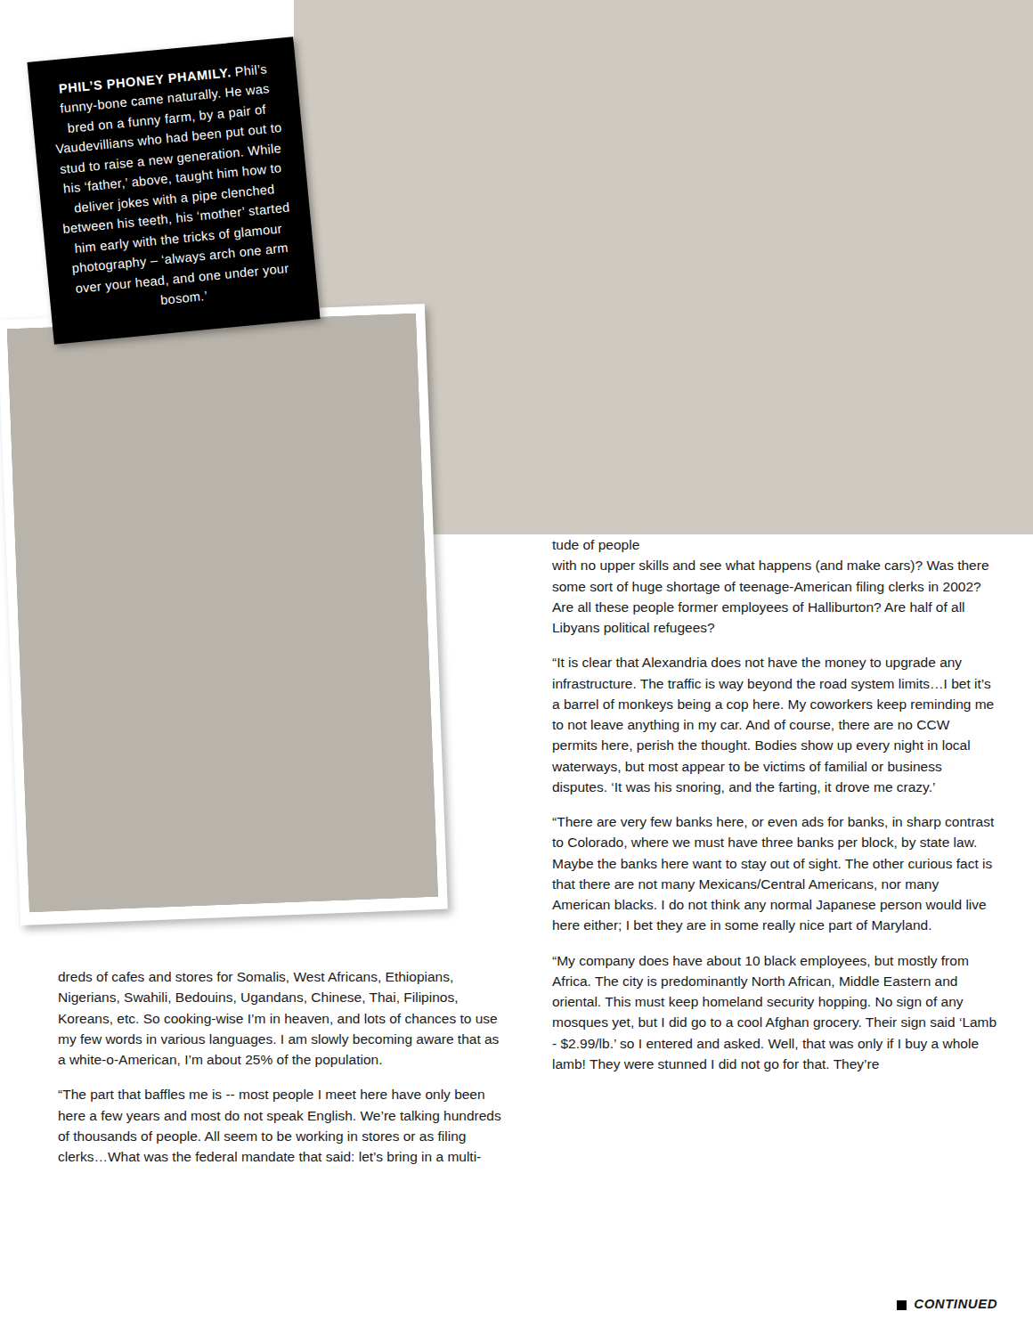PHIL’S PHONEY PHAMILY. Phil’s funny-bone came naturally. He was bred on a funny farm, by a pair of Vaudevillians who had been put out to stud to raise a new generation. While his ‘father,’ above, taught him how to deliver jokes with a pipe clenched between his teeth, his ‘mother’ started him early with the tricks of glamour photography – ‘always arch one arm over your head, and one under your bosom.’
tude of people
with no upper skills and see what happens (and make cars)? Was there some sort of huge shortage of teenage-American filing clerks in 2002? Are all these people former employees of Halliburton? Are half of all Libyans political refugees?
“It is clear that Alexandria does not have the money to upgrade any infrastructure. The traffic is way beyond the road system limits…I bet it’s a barrel of monkeys being a cop here. My coworkers keep reminding me to not leave anything in my car. And of course, there are no CCW permits here, perish the thought. Bodies show up every night in local waterways, but most appear to be victims of familial or business disputes. ‘It was his snoring, and the farting, it drove me crazy.’
“There are very few banks here, or even ads for banks, in sharp contrast to Colorado, where we must have three banks per block, by state law. Maybe the banks here want to stay out of sight. The other curious fact is that there are not many Mexicans/Central Americans, nor many American blacks. I do not think any normal Japanese person would live here either; I bet they are in some really nice part of Maryland.
“My company does have about 10 black employees, but mostly from Africa. The city is predominantly North African, Middle Eastern and oriental. This must keep homeland security hopping. No sign of any mosques yet, but I did go to a cool Afghan grocery. Their sign said ‘Lamb - $2.99/lb.’ so I entered and asked. Well, that was only if I buy a whole lamb! They were stunned I did not go for that. They’re
dreds of cafes and stores for Somalis, West Africans, Ethiopians, Nigerians, Swahili, Bedouins, Ugandans, Chinese, Thai, Filipinos, Koreans, etc. So cooking-wise I’m in heaven, and lots of chances to use my few words in various languages. I am slowly becoming aware that as a white-o-American, I’m about 25% of the population.
“The part that baffles me is -- most people I meet here have only been here a few years and most do not speak English. We’re talking hundreds of thousands of people. All seem to be working in stores or as filing clerks…What was the federal mandate that said: let’s bring in a multi-
CONTINUED